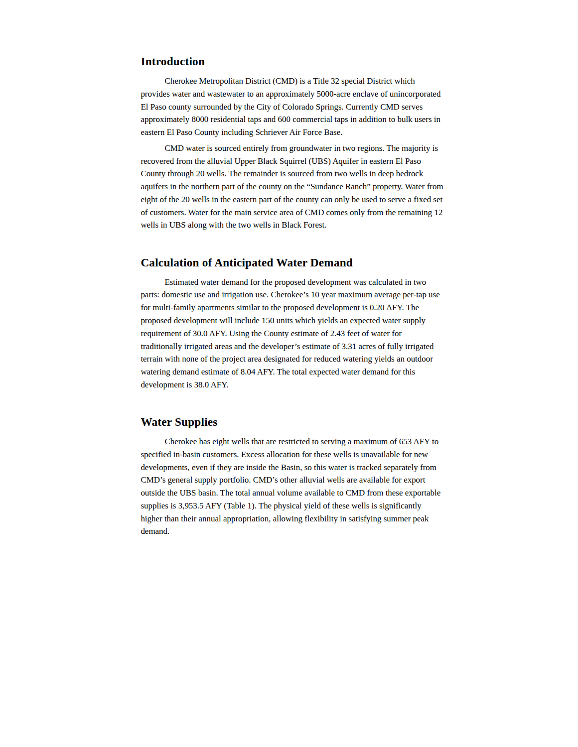Introduction
Cherokee Metropolitan District (CMD) is a Title 32 special District which provides water and wastewater to an approximately 5000-acre enclave of unincorporated El Paso county surrounded by the City of Colorado Springs. Currently CMD serves approximately 8000 residential taps and 600 commercial taps in addition to bulk users in eastern El Paso County including Schriever Air Force Base.
CMD water is sourced entirely from groundwater in two regions. The majority is recovered from the alluvial Upper Black Squirrel (UBS) Aquifer in eastern El Paso County through 20 wells. The remainder is sourced from two wells in deep bedrock aquifers in the northern part of the county on the “Sundance Ranch” property. Water from eight of the 20 wells in the eastern part of the county can only be used to serve a fixed set of customers. Water for the main service area of CMD comes only from the remaining 12 wells in UBS along with the two wells in Black Forest.
Calculation of Anticipated Water Demand
Estimated water demand for the proposed development was calculated in two parts: domestic use and irrigation use. Cherokee’s 10 year maximum average per-tap use for multi-family apartments similar to the proposed development is 0.20 AFY. The proposed development will include 150 units which yields an expected water supply requirement of 30.0 AFY. Using the County estimate of 2.43 feet of water for traditionally irrigated areas and the developer’s estimate of 3.31 acres of fully irrigated terrain with none of the project area designated for reduced watering yields an outdoor watering demand estimate of 8.04 AFY. The total expected water demand for this development is 38.0 AFY.
Water Supplies
Cherokee has eight wells that are restricted to serving a maximum of 653 AFY to specified in-basin customers. Excess allocation for these wells is unavailable for new developments, even if they are inside the Basin, so this water is tracked separately from CMD’s general supply portfolio. CMD’s other alluvial wells are available for export outside the UBS basin. The total annual volume available to CMD from these exportable supplies is 3,953.5 AFY (Table 1). The physical yield of these wells is significantly higher than their annual appropriation, allowing flexibility in satisfying summer peak demand.